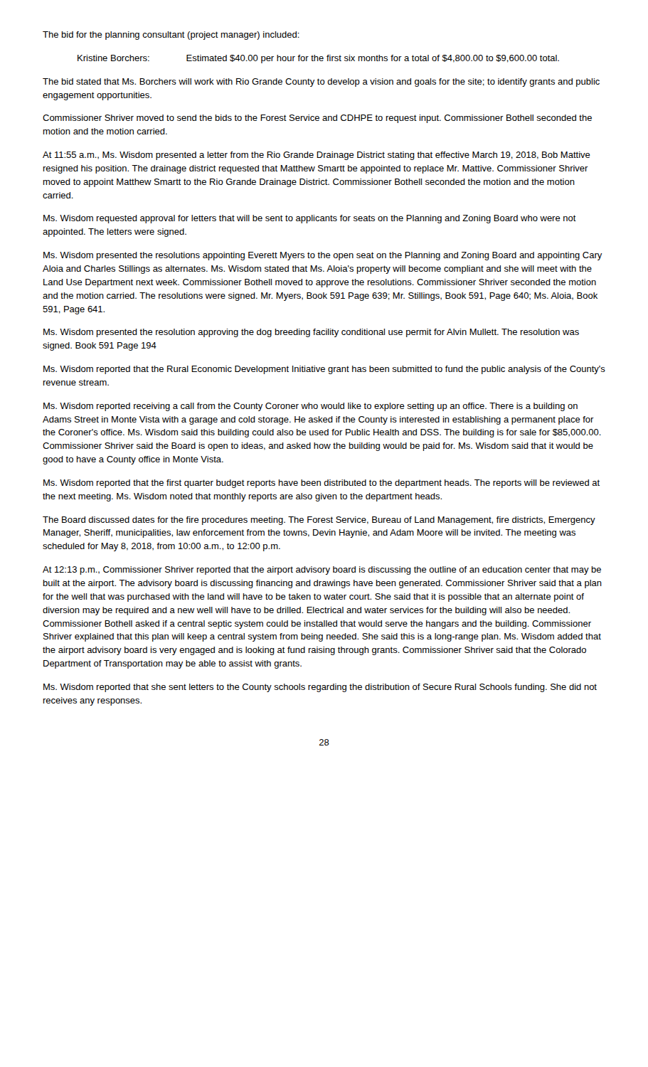The bid for the planning consultant (project manager) included:
Kristine Borchers: Estimated $40.00 per hour for the first six months for a total of $4,800.00 to $9,600.00 total.
The bid stated that Ms. Borchers will work with Rio Grande County to develop a vision and goals for the site; to identify grants and public engagement opportunities.
Commissioner Shriver moved to send the bids to the Forest Service and CDHPE to request input. Commissioner Bothell seconded the motion and the motion carried.
At 11:55 a.m., Ms. Wisdom presented a letter from the Rio Grande Drainage District stating that effective March 19, 2018, Bob Mattive resigned his position. The drainage district requested that Matthew Smartt be appointed to replace Mr. Mattive. Commissioner Shriver moved to appoint Matthew Smartt to the Rio Grande Drainage District. Commissioner Bothell seconded the motion and the motion carried.
Ms. Wisdom requested approval for letters that will be sent to applicants for seats on the Planning and Zoning Board who were not appointed. The letters were signed.
Ms. Wisdom presented the resolutions appointing Everett Myers to the open seat on the Planning and Zoning Board and appointing Cary Aloia and Charles Stillings as alternates. Ms. Wisdom stated that Ms. Aloia's property will become compliant and she will meet with the Land Use Department next week. Commissioner Bothell moved to approve the resolutions. Commissioner Shriver seconded the motion and the motion carried. The resolutions were signed. Mr. Myers, Book 591 Page 639; Mr. Stillings, Book 591, Page 640; Ms. Aloia, Book 591, Page 641.
Ms. Wisdom presented the resolution approving the dog breeding facility conditional use permit for Alvin Mullett. The resolution was signed. Book 591 Page 194
Ms. Wisdom reported that the Rural Economic Development Initiative grant has been submitted to fund the public analysis of the County's revenue stream.
Ms. Wisdom reported receiving a call from the County Coroner who would like to explore setting up an office. There is a building on Adams Street in Monte Vista with a garage and cold storage. He asked if the County is interested in establishing a permanent place for the Coroner's office. Ms. Wisdom said this building could also be used for Public Health and DSS. The building is for sale for $85,000.00. Commissioner Shriver said the Board is open to ideas, and asked how the building would be paid for. Ms. Wisdom said that it would be good to have a County office in Monte Vista.
Ms. Wisdom reported that the first quarter budget reports have been distributed to the department heads. The reports will be reviewed at the next meeting. Ms. Wisdom noted that monthly reports are also given to the department heads.
The Board discussed dates for the fire procedures meeting. The Forest Service, Bureau of Land Management, fire districts, Emergency Manager, Sheriff, municipalities, law enforcement from the towns, Devin Haynie, and Adam Moore will be invited. The meeting was scheduled for May 8, 2018, from 10:00 a.m., to 12:00 p.m.
At 12:13 p.m., Commissioner Shriver reported that the airport advisory board is discussing the outline of an education center that may be built at the airport. The advisory board is discussing financing and drawings have been generated. Commissioner Shriver said that a plan for the well that was purchased with the land will have to be taken to water court. She said that it is possible that an alternate point of diversion may be required and a new well will have to be drilled. Electrical and water services for the building will also be needed. Commissioner Bothell asked if a central septic system could be installed that would serve the hangars and the building. Commissioner Shriver explained that this plan will keep a central system from being needed. She said this is a long-range plan. Ms. Wisdom added that the airport advisory board is very engaged and is looking at fund raising through grants. Commissioner Shriver said that the Colorado Department of Transportation may be able to assist with grants.
Ms. Wisdom reported that she sent letters to the County schools regarding the distribution of Secure Rural Schools funding. She did not receives any responses.
28